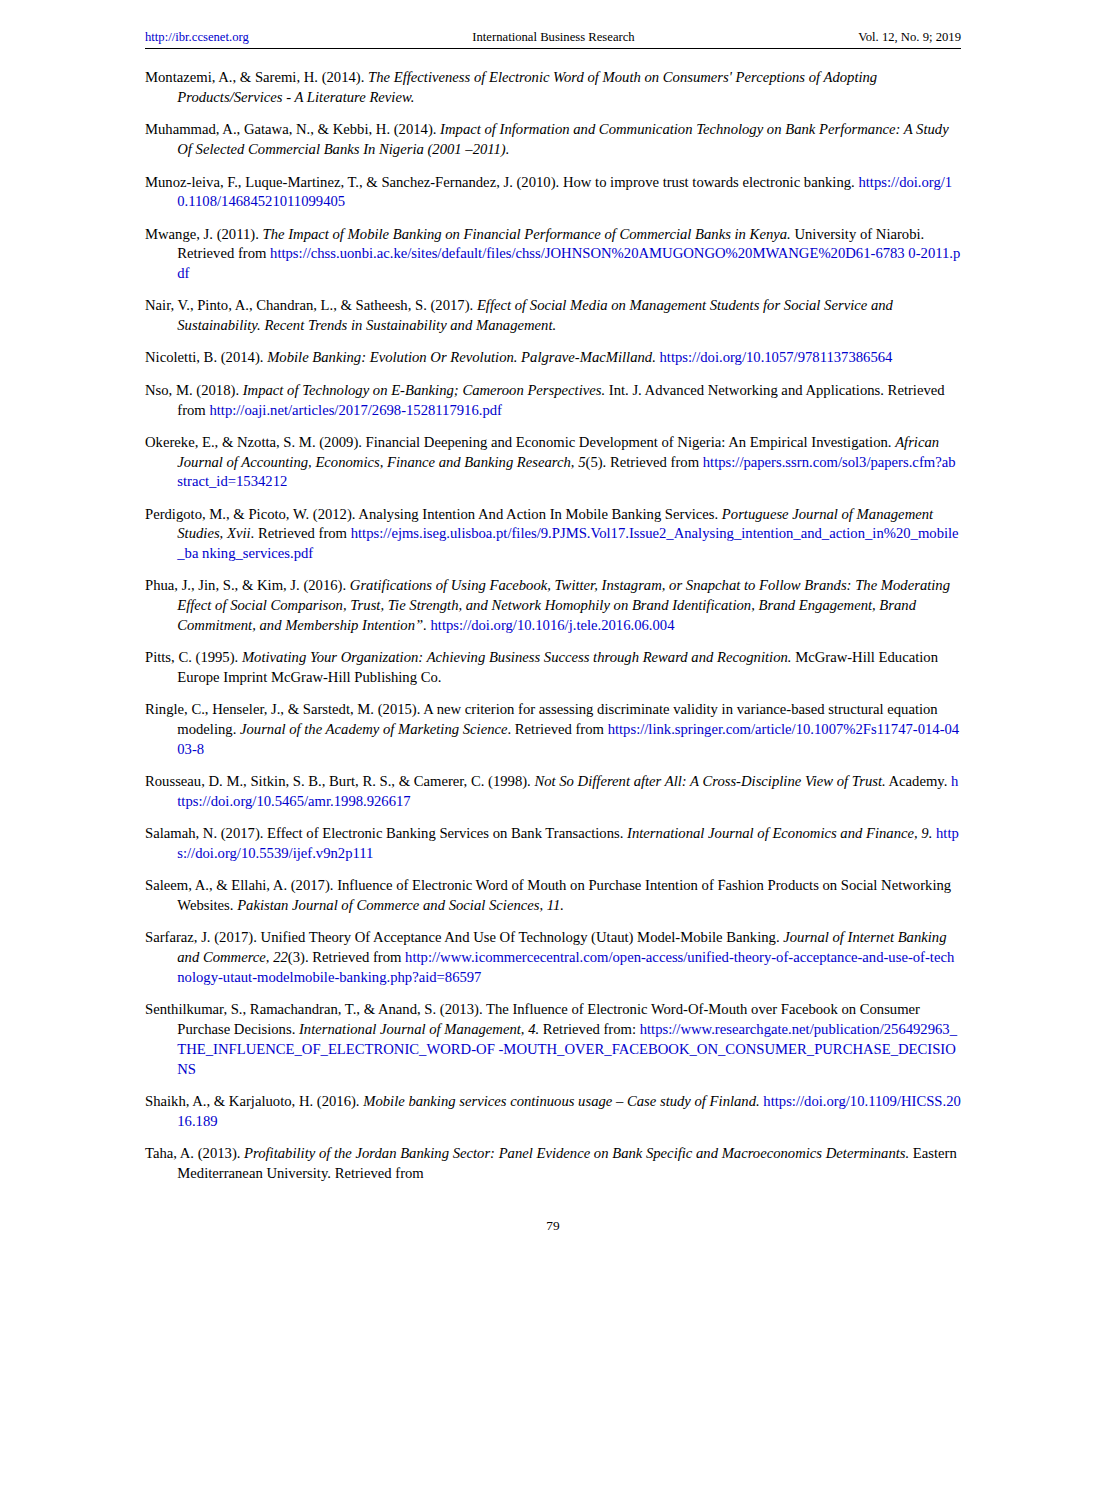http://ibr.ccsenet.org
International Business Research
Vol. 12, No. 9; 2019
Montazemi, A., & Saremi, H. (2014). The Effectiveness of Electronic Word of Mouth on Consumers' Perceptions of Adopting Products/Services - A Literature Review.
Muhammad, A., Gatawa, N., & Kebbi, H. (2014). Impact of Information and Communication Technology on Bank Performance: A Study Of Selected Commercial Banks In Nigeria (2001 –2011).
Munoz-leiva, F., Luque-Martinez, T., & Sanchez-Fernandez, J. (2010). How to improve trust towards electronic banking. https://doi.org/10.1108/14684521011099405
Mwange, J. (2011). The Impact of Mobile Banking on Financial Performance of Commercial Banks in Kenya. University of Niarobi. Retrieved from https://chss.uonbi.ac.ke/sites/default/files/chss/JOHNSON%20AMUGONGO%20MWANGE%20D61-6783 0-2011.pdf
Nair, V., Pinto, A., Chandran, L., & Satheesh, S. (2017). Effect of Social Media on Management Students for Social Service and Sustainability. Recent Trends in Sustainability and Management.
Nicoletti, B. (2014). Mobile Banking: Evolution Or Revolution. Palgrave-MacMilland. https://doi.org/10.1057/9781137386564
Nso, M. (2018). Impact of Technology on E-Banking; Cameroon Perspectives. Int. J. Advanced Networking and Applications. Retrieved from http://oaji.net/articles/2017/2698-1528117916.pdf
Okereke, E., & Nzotta, S. M. (2009). Financial Deepening and Economic Development of Nigeria: An Empirical Investigation. African Journal of Accounting, Economics, Finance and Banking Research, 5(5). Retrieved from https://papers.ssrn.com/sol3/papers.cfm?abstract_id=1534212
Perdigoto, M., & Picoto, W. (2012). Analysing Intention And Action In Mobile Banking Services. Portuguese Journal of Management Studies, Xvii. Retrieved from https://ejms.iseg.ulisboa.pt/files/9.PJMS.Vol17.Issue2_Analysing_intention_and_action_in%20_mobile_ba nking_services.pdf
Phua, J., Jin, S., & Kim, J. (2016). Gratifications of Using Facebook, Twitter, Instagram, or Snapchat to Follow Brands: The Moderating Effect of Social Comparison, Trust, Tie Strength, and Network Homophily on Brand Identification, Brand Engagement, Brand Commitment, and Membership Intention”. https://doi.org/10.1016/j.tele.2016.06.004
Pitts, C. (1995). Motivating Your Organization: Achieving Business Success through Reward and Recognition. McGraw-Hill Education Europe Imprint McGraw-Hill Publishing Co.
Ringle, C., Henseler, J., & Sarstedt, M. (2015). A new criterion for assessing discriminate validity in variance-based structural equation modeling. Journal of the Academy of Marketing Science. Retrieved from https://link.springer.com/article/10.1007%2Fs11747-014-0403-8
Rousseau, D. M., Sitkin, S. B., Burt, R. S., & Camerer, C. (1998). Not So Different after All: A Cross-Discipline View of Trust. Academy. https://doi.org/10.5465/amr.1998.926617
Salamah, N. (2017). Effect of Electronic Banking Services on Bank Transactions. International Journal of Economics and Finance, 9. https://doi.org/10.5539/ijef.v9n2p111
Saleem, A., & Ellahi, A. (2017). Influence of Electronic Word of Mouth on Purchase Intention of Fashion Products on Social Networking Websites. Pakistan Journal of Commerce and Social Sciences, 11.
Sarfaraz, J. (2017). Unified Theory Of Acceptance And Use Of Technology (Utaut) Model-Mobile Banking. Journal of Internet Banking and Commerce, 22(3). Retrieved from http://www.icommercecentral.com/open-access/unified-theory-of-acceptance-and-use-of-technology-utaut-modelmobile-banking.php?aid=86597
Senthilkumar, S., Ramachandran, T., & Anand, S. (2013). The Influence of Electronic Word-Of-Mouth over Facebook on Consumer Purchase Decisions. International Journal of Management, 4. Retrieved from: https://www.researchgate.net/publication/256492963_THE_INFLUENCE_OF_ELECTRONIC_WORD-OF -MOUTH_OVER_FACEBOOK_ON_CONSUMER_PURCHASE_DECISIONS
Shaikh, A., & Karjaluoto, H. (2016). Mobile banking services continuous usage – Case study of Finland. https://doi.org/10.1109/HICSS.2016.189
Taha, A. (2013). Profitability of the Jordan Banking Sector: Panel Evidence on Bank Specific and Macroeconomics Determinants. Eastern Mediterranean University. Retrieved from
79